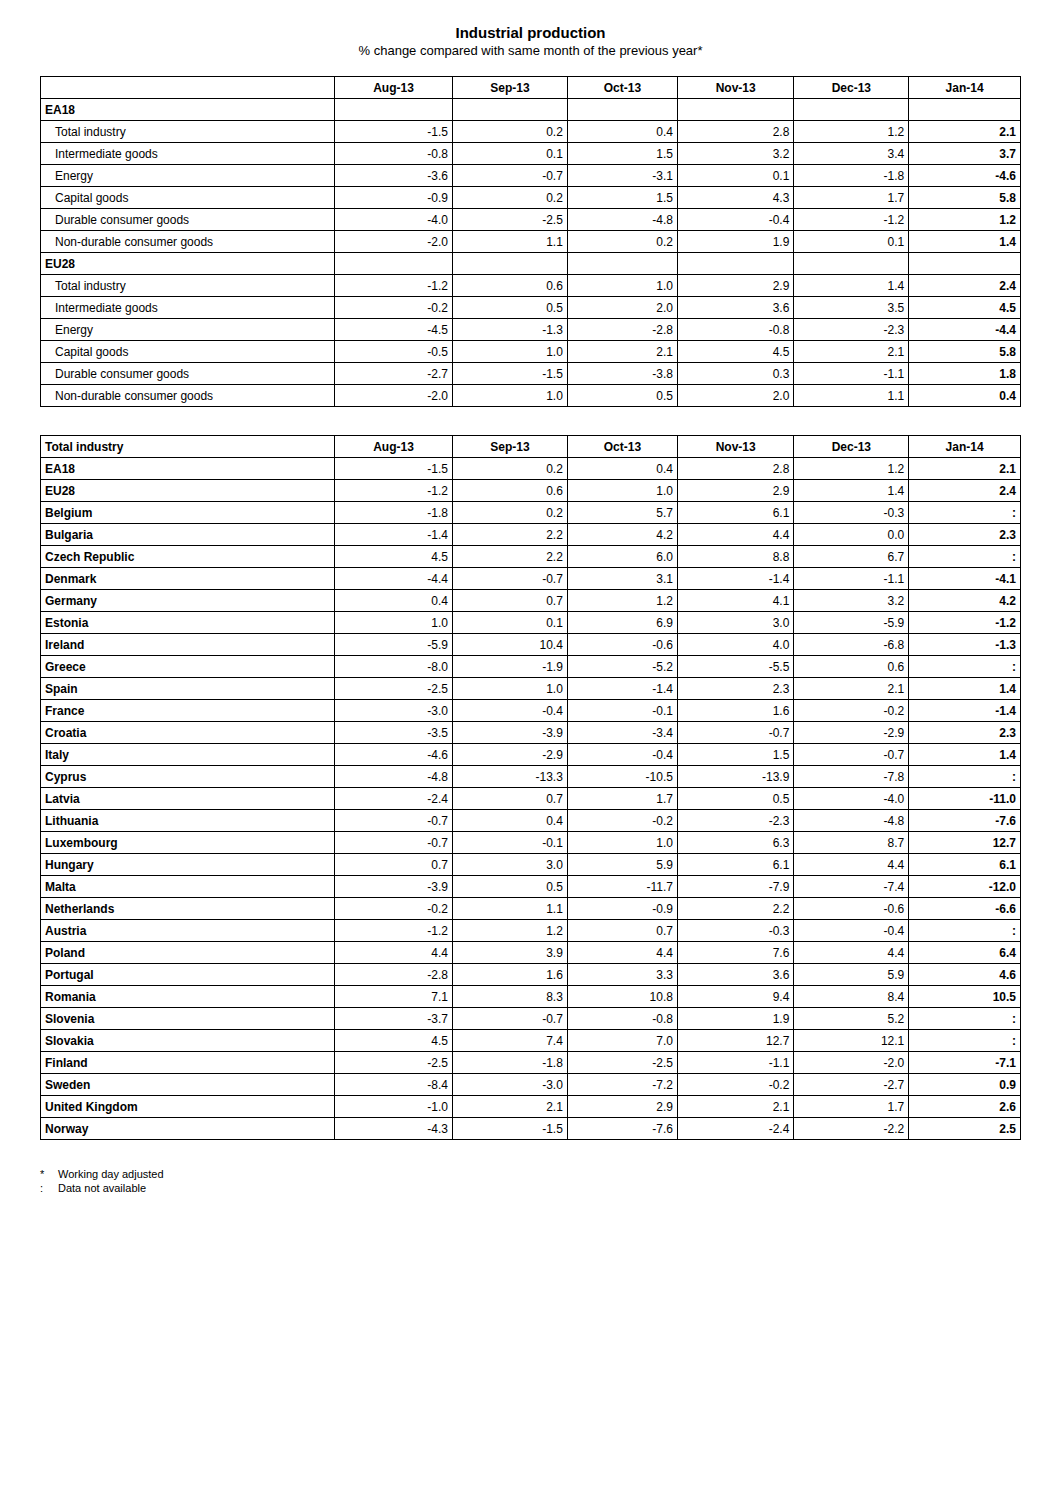Industrial production
% change compared with same month of the previous year*
| | Aug-13 | Sep-13 | Oct-13 | Nov-13 | Dec-13 | Jan-14 |
| --- | --- | --- | --- | --- | --- | --- |
| EA18 | | | | | | |
| Total industry | -1.5 | 0.2 | 0.4 | 2.8 | 1.2 | 2.1 |
| Intermediate goods | -0.8 | 0.1 | 1.5 | 3.2 | 3.4 | 3.7 |
| Energy | -3.6 | -0.7 | -3.1 | 0.1 | -1.8 | -4.6 |
| Capital goods | -0.9 | 0.2 | 1.5 | 4.3 | 1.7 | 5.8 |
| Durable consumer goods | -4.0 | -2.5 | -4.8 | -0.4 | -1.2 | 1.2 |
| Non-durable consumer goods | -2.0 | 1.1 | 0.2 | 1.9 | 0.1 | 1.4 |
| EU28 | | | | | | |
| Total industry | -1.2 | 0.6 | 1.0 | 2.9 | 1.4 | 2.4 |
| Intermediate goods | -0.2 | 0.5 | 2.0 | 3.6 | 3.5 | 4.5 |
| Energy | -4.5 | -1.3 | -2.8 | -0.8 | -2.3 | -4.4 |
| Capital goods | -0.5 | 1.0 | 2.1 | 4.5 | 2.1 | 5.8 |
| Durable consumer goods | -2.7 | -1.5 | -3.8 | 0.3 | -1.1 | 1.8 |
| Non-durable consumer goods | -2.0 | 1.0 | 0.5 | 2.0 | 1.1 | 0.4 |
| Total industry | Aug-13 | Sep-13 | Oct-13 | Nov-13 | Dec-13 | Jan-14 |
| --- | --- | --- | --- | --- | --- | --- |
| EA18 | -1.5 | 0.2 | 0.4 | 2.8 | 1.2 | 2.1 |
| EU28 | -1.2 | 0.6 | 1.0 | 2.9 | 1.4 | 2.4 |
| Belgium | -1.8 | 0.2 | 5.7 | 6.1 | -0.3 | : |
| Bulgaria | -1.4 | 2.2 | 4.2 | 4.4 | 0.0 | 2.3 |
| Czech Republic | 4.5 | 2.2 | 6.0 | 8.8 | 6.7 | : |
| Denmark | -4.4 | -0.7 | 3.1 | -1.4 | -1.1 | -4.1 |
| Germany | 0.4 | 0.7 | 1.2 | 4.1 | 3.2 | 4.2 |
| Estonia | 1.0 | 0.1 | 6.9 | 3.0 | -5.9 | -1.2 |
| Ireland | -5.9 | 10.4 | -0.6 | 4.0 | -6.8 | -1.3 |
| Greece | -8.0 | -1.9 | -5.2 | -5.5 | 0.6 | : |
| Spain | -2.5 | 1.0 | -1.4 | 2.3 | 2.1 | 1.4 |
| France | -3.0 | -0.4 | -0.1 | 1.6 | -0.2 | -1.4 |
| Croatia | -3.5 | -3.9 | -3.4 | -0.7 | -2.9 | 2.3 |
| Italy | -4.6 | -2.9 | -0.4 | 1.5 | -0.7 | 1.4 |
| Cyprus | -4.8 | -13.3 | -10.5 | -13.9 | -7.8 | : |
| Latvia | -2.4 | 0.7 | 1.7 | 0.5 | -4.0 | -11.0 |
| Lithuania | -0.7 | 0.4 | -0.2 | -2.3 | -4.8 | -7.6 |
| Luxembourg | -0.7 | -0.1 | 1.0 | 6.3 | 8.7 | 12.7 |
| Hungary | 0.7 | 3.0 | 5.9 | 6.1 | 4.4 | 6.1 |
| Malta | -3.9 | 0.5 | -11.7 | -7.9 | -7.4 | -12.0 |
| Netherlands | -0.2 | 1.1 | -0.9 | 2.2 | -0.6 | -6.6 |
| Austria | -1.2 | 1.2 | 0.7 | -0.3 | -0.4 | : |
| Poland | 4.4 | 3.9 | 4.4 | 7.6 | 4.4 | 6.4 |
| Portugal | -2.8 | 1.6 | 3.3 | 3.6 | 5.9 | 4.6 |
| Romania | 7.1 | 8.3 | 10.8 | 9.4 | 8.4 | 10.5 |
| Slovenia | -3.7 | -0.7 | -0.8 | 1.9 | 5.2 | : |
| Slovakia | 4.5 | 7.4 | 7.0 | 12.7 | 12.1 | : |
| Finland | -2.5 | -1.8 | -2.5 | -1.1 | -2.0 | -7.1 |
| Sweden | -8.4 | -3.0 | -7.2 | -0.2 | -2.7 | 0.9 |
| United Kingdom | -1.0 | 2.1 | 2.9 | 2.1 | 1.7 | 2.6 |
| Norway | -4.3 | -1.5 | -7.6 | -2.4 | -2.2 | 2.5 |
*Working day adjusted
: Data not available